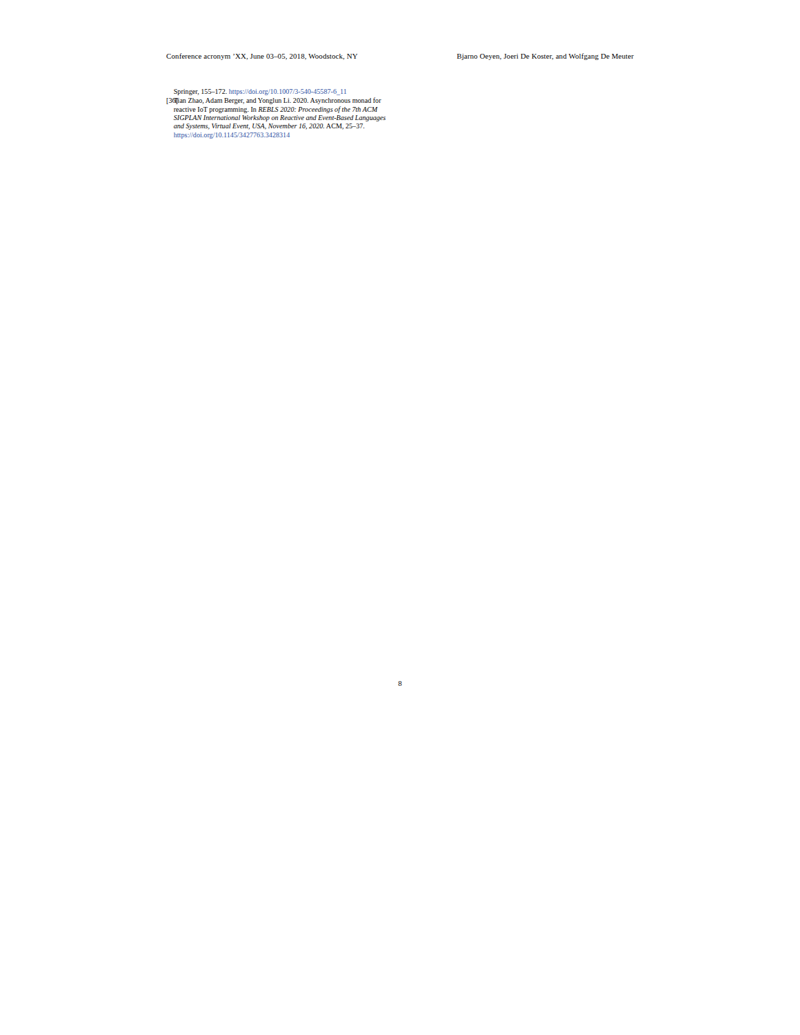Conference acronym ’XX, June 03–05, 2018, Woodstock, NY
Bjarno Oeyen, Joeri De Koster, and Wolfgang De Meuter
Springer, 155–172. https://doi.org/10.1007/3-540-45587-6_11
[36]
Tian Zhao, Adam Berger, and Yonglun Li. 2020. Asynchronous monad for reactive IoT programming. In REBLS 2020: Proceedings of the 7th ACM SIGPLAN International Workshop on Reactive and Event-Based Languages and Systems, Virtual Event, USA, November 16, 2020. ACM, 25–37. https://doi.org/10.1145/3427763.3428314
8